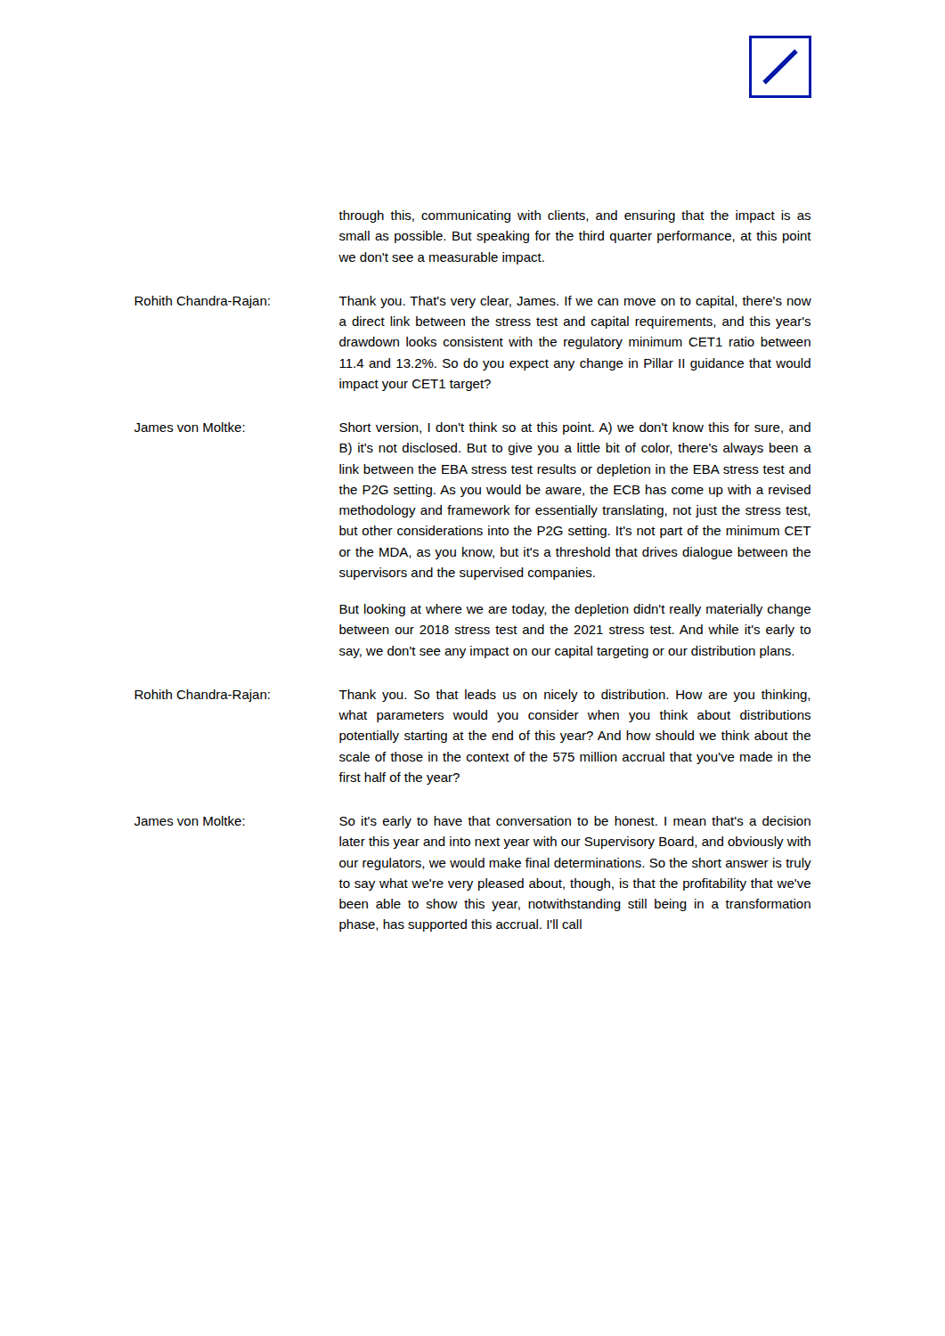through this, communicating with clients, and ensuring that the impact is as small as possible. But speaking for the third quarter performance, at this point we don't see a measurable impact.
Rohith Chandra-Rajan:
Thank you. That's very clear, James. If we can move on to capital, there's now a direct link between the stress test and capital requirements, and this year's drawdown looks consistent with the regulatory minimum CET1 ratio between 11.4 and 13.2%. So do you expect any change in Pillar II guidance that would impact your CET1 target?
James von Moltke:
Short version, I don't think so at this point. A) we don't know this for sure, and B) it's not disclosed. But to give you a little bit of color, there's always been a link between the EBA stress test results or depletion in the EBA stress test and the P2G setting. As you would be aware, the ECB has come up with a revised methodology and framework for essentially translating, not just the stress test, but other considerations into the P2G setting. It's not part of the minimum CET or the MDA, as you know, but it's a threshold that drives dialogue between the supervisors and the supervised companies.
But looking at where we are today, the depletion didn't really materially change between our 2018 stress test and the 2021 stress test. And while it's early to say, we don't see any impact on our capital targeting or our distribution plans.
Rohith Chandra-Rajan:
Thank you. So that leads us on nicely to distribution. How are you thinking, what parameters would you consider when you think about distributions potentially starting at the end of this year? And how should we think about the scale of those in the context of the 575 million accrual that you've made in the first half of the year?
James von Moltke:
So it's early to have that conversation to be honest. I mean that's a decision later this year and into next year with our Supervisory Board, and obviously with our regulators, we would make final determinations. So the short answer is truly to say what we're very pleased about, though, is that the profitability that we've been able to show this year, notwithstanding still being in a transformation phase, has supported this accrual. I'll call